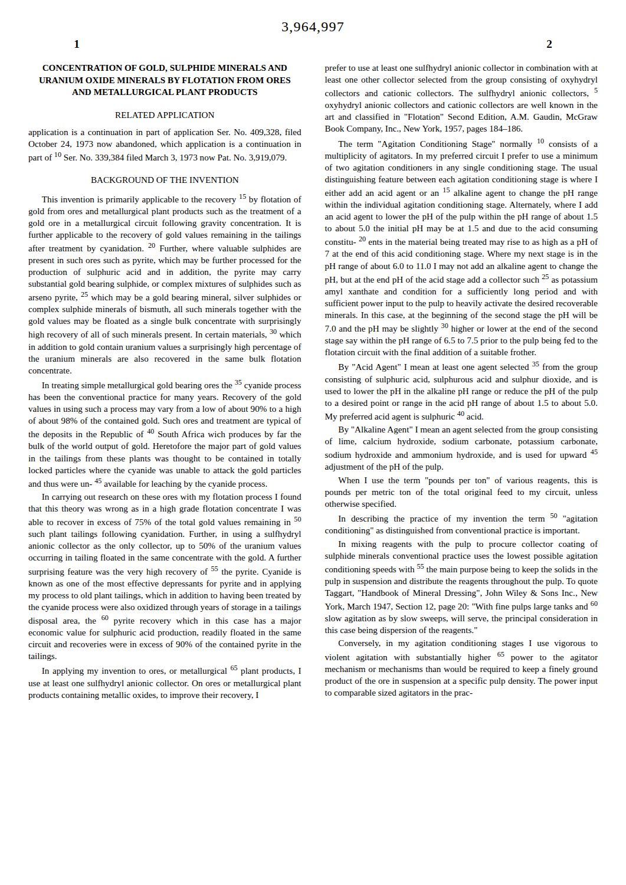3,964,997
1 2
Concentration of Gold, Sulphide Minerals and Uranium Oxide Minerals by Flotation from Ores and Metallurgical Plant Products
Related Application
application is a continuation in part of application Ser. No. 409,328, filed October 24, 1973 now abandoned, which application is a continuation in part of 10 Ser. No. 339,384 filed March 3, 1973 now Pat. No. 3,919,079.
Background of the Invention
This invention is primarily applicable to the recovery 15 by flotation of gold from ores and metallurgical plant products such as the treatment of a gold ore in a metallurgical circuit following gravity concentration. It is further applicable to the recovery of gold values remaining in the tailings after treatment by cyanidation. 20 Further, where valuable sulphides are present in such ores such as pyrite, which may be further processed for the production of sulphuric acid and in addition, the pyrite may carry substantial gold bearing sulphide, or complex mixtures of sulphides such as arseno pyrite, 25 which may be a gold bearing mineral, silver sulphides or complex sulphide minerals of bismuth, all such minerals together with the gold values may be floated as a single bulk concentrate with surprisingly high recovery of all of such minerals present. In certain materials, 30 which in addition to gold contain uranium values a surprisingly high percentage of the uranium minerals are also recovered in the same bulk flotation concentrate.
In treating simple metallurgical gold bearing ores the 35 cyanide process has been the conventional practice for many years. Recovery of the gold values in using such a process may vary from a low of about 90% to a high of about 98% of the contained gold. Such ores and treatment are typical of the deposits in the Republic of 40 South Africa wich produces by far the bulk of the world output of gold. Heretofore the major part of gold values in the tailings from these plants was thought to be contained in totally locked particles where the cyanide was unable to attack the gold particles and thus were un- 45 available for leaching by the cyanide process.
In carrying out research on these ores with my flotation process I found that this theory was wrong as in a high grade flotation concentrate I was able to recover in excess of 75% of the total gold values remaining in 50 such plant tailings following cyanidation. Further, in using a sulfhydryl anionic collector as the only collector, up to 50% of the uranium values occurring in tailing floated in the same concentrate with the gold. A further surprising feature was the very high recovery of 55 the pyrite. Cyanide is known as one of the most effective depressants for pyrite and in applying my process to old plant tailings, which in addition to having been treated by the cyanide process were also oxidized through years of storage in a tailings disposal area, the 60 pyrite recovery which in this case has a major economic value for sulphuric acid production, readily floated in the same circuit and recoveries were in excess of 90% of the contained pyrite in the tailings.
In applying my invention to ores, or metallurgical 65 plant products, I use at least one sulfhydryl anionic collector. On ores or metallurgical plant products containing metallic oxides, to improve their recovery, I
prefer to use at least one sulfhydryl anionic collector in combination with at least one other collector selected from the group consisting of oxyhydryl collectors and cationic collectors. The sulfhydryl anionic collectors, 5 oxyhydryl anionic collectors and cationic collectors are well known in the art and classified in "Flotation" Second Edition, A.M. Gaudin, McGraw Book Company, Inc., New York, 1957, pages 184–186.
The term "Agitation Conditioning Stage" normally 10 consists of a multiplicity of agitators. In my preferred circuit I prefer to use a minimum of two agitation conditioners in any single conditioning stage. The usual distinguishing feature between each agitation conditioning stage is where I either add an acid agent or an 15 alkaline agent to change the pH range within the individual agitation conditioning stage. Alternately, where I add an acid agent to lower the pH of the pulp within the pH range of about 1.5 to about 5.0 the initial pH may be at 1.5 and due to the acid consuming constitu- 20 ents in the material being treated may rise to as high as a pH of 7 at the end of this acid conditioning stage. Where my next stage is in the pH range of about 6.0 to 11.0 I may not add an alkaline agent to change the pH, but at the end pH of the acid stage add a collector such 25 as potassium amyl xanthate and condition for a sufficiently long period and with sufficient power input to the pulp to heavily activate the desired recoverable minerals. In this case, at the beginning of the second stage the pH will be 7.0 and the pH may be slightly 30 higher or lower at the end of the second stage say within the pH range of 6.5 to 7.5 prior to the pulp being fed to the flotation circuit with the final addition of a suitable frother.
By "Acid Agent" I mean at least one agent selected 35 from the group consisting of sulphuric acid, sulphurous acid and sulphur dioxide, and is used to lower the pH in the alkaline pH range or reduce the pH of the pulp to a desired point or range in the acid pH range of about 1.5 to about 5.0. My preferred acid agent is sulphuric 40 acid.
By "Alkaline Agent" I mean an agent selected from the group consisting of lime, calcium hydroxide, sodium carbonate, potassium carbonate, sodium hydroxide and ammonium hydroxide, and is used for upward 45 adjustment of the pH of the pulp.
When I use the term "pounds per ton" of various reagents, this is pounds per metric ton of the total original feed to my circuit, unless otherwise specified.
In describing the practice of my invention the term 50 "agitation conditioning" as distinguished from conventional practice is important.
In mixing reagents with the pulp to procure collector coating of sulphide minerals conventional practice uses the lowest possible agitation conditioning speeds with 55 the main purpose being to keep the solids in the pulp in suspension and distribute the reagents throughout the pulp. To quote Taggart, "Handbook of Mineral Dressing", John Wiley & Sons Inc., New York, March 1947, Section 12, page 20: "With fine pulps large tanks and 60 slow agitation as by slow sweeps, will serve, the principal consideration in this case being dispersion of the reagents."
Conversely, in my agitation conditioning stages I use vigorous to violent agitation with substantially higher 65 power to the agitator mechanism or mechanisms than would be required to keep a finely ground product of the ore in suspension at a specific pulp density. The power input to comparable sized agitators in the prac-